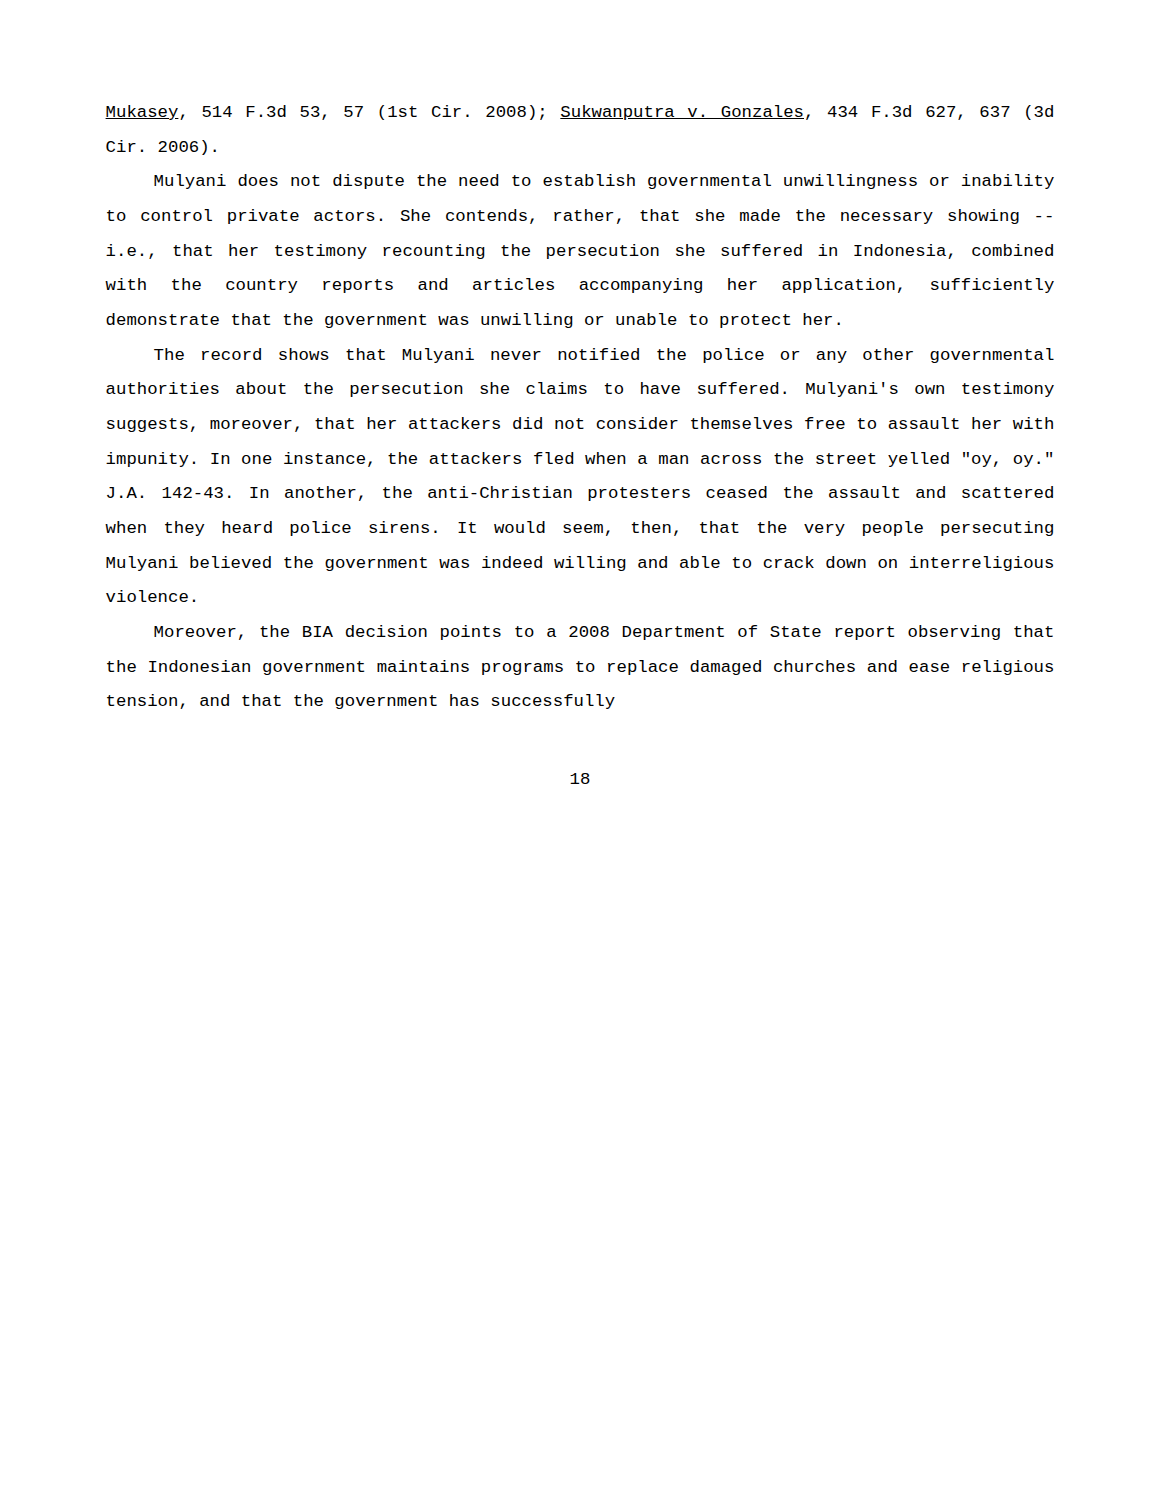Mukasey, 514 F.3d 53, 57 (1st Cir. 2008); Sukwanputra v. Gonzales, 434 F.3d 627, 637 (3d Cir. 2006).
Mulyani does not dispute the need to establish governmental unwillingness or inability to control private actors. She contends, rather, that she made the necessary showing -- i.e., that her testimony recounting the persecution she suffered in Indonesia, combined with the country reports and articles accompanying her application, sufficiently demonstrate that the government was unwilling or unable to protect her.
The record shows that Mulyani never notified the police or any other governmental authorities about the persecution she claims to have suffered. Mulyani's own testimony suggests, moreover, that her attackers did not consider themselves free to assault her with impunity. In one instance, the attackers fled when a man across the street yelled "oy, oy." J.A. 142-43. In another, the anti-Christian protesters ceased the assault and scattered when they heard police sirens. It would seem, then, that the very people persecuting Mulyani believed the government was indeed willing and able to crack down on interreligious violence.
Moreover, the BIA decision points to a 2008 Department of State report observing that the Indonesian government maintains programs to replace damaged churches and ease religious tension, and that the government has successfully
18